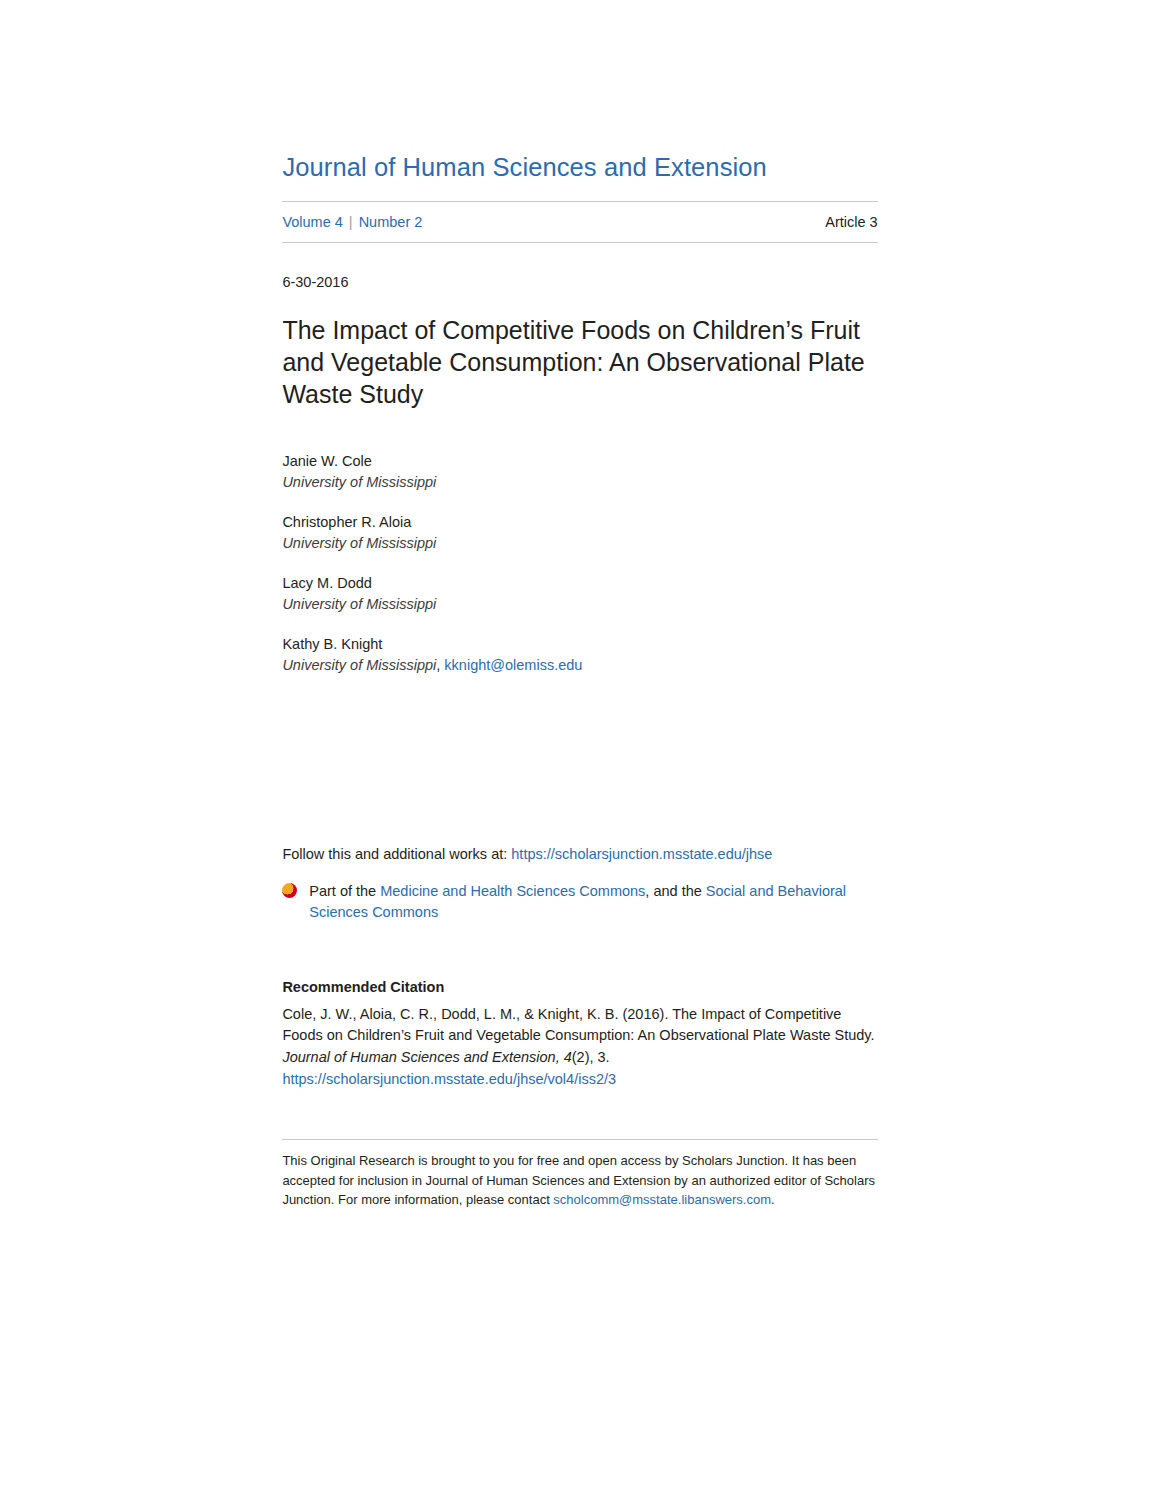Journal of Human Sciences and Extension
Volume 4|Number 2
Article 3
6-30-2016
The Impact of Competitive Foods on Children’s Fruit and Vegetable Consumption: An Observational Plate Waste Study
Janie W. Cole University of Mississippi
Christopher R. Aloia University of Mississippi
Lacy M. Dodd University of Mississippi
Kathy B. Knight University of Mississippi, kknight@olemiss.edu
Follow this and additional works at: https://scholarsjunction.msstate.edu/jhse
Part of the Medicine and Health Sciences Commons, and the Social and Behavioral Sciences Commons
Recommended Citation
Cole, J. W., Aloia, C. R., Dodd, L. M., & Knight, K. B. (2016). The Impact of Competitive Foods on Children’s Fruit and Vegetable Consumption: An Observational Plate Waste Study. Journal of Human Sciences and Extension, 4(2), 3. https://scholarsjunction.msstate.edu/jhse/vol4/iss2/3
This Original Research is brought to you for free and open access by Scholars Junction. It has been accepted for inclusion in Journal of Human Sciences and Extension by an authorized editor of Scholars Junction. For more information, please contact scholcomm@msstate.libanswers.com.